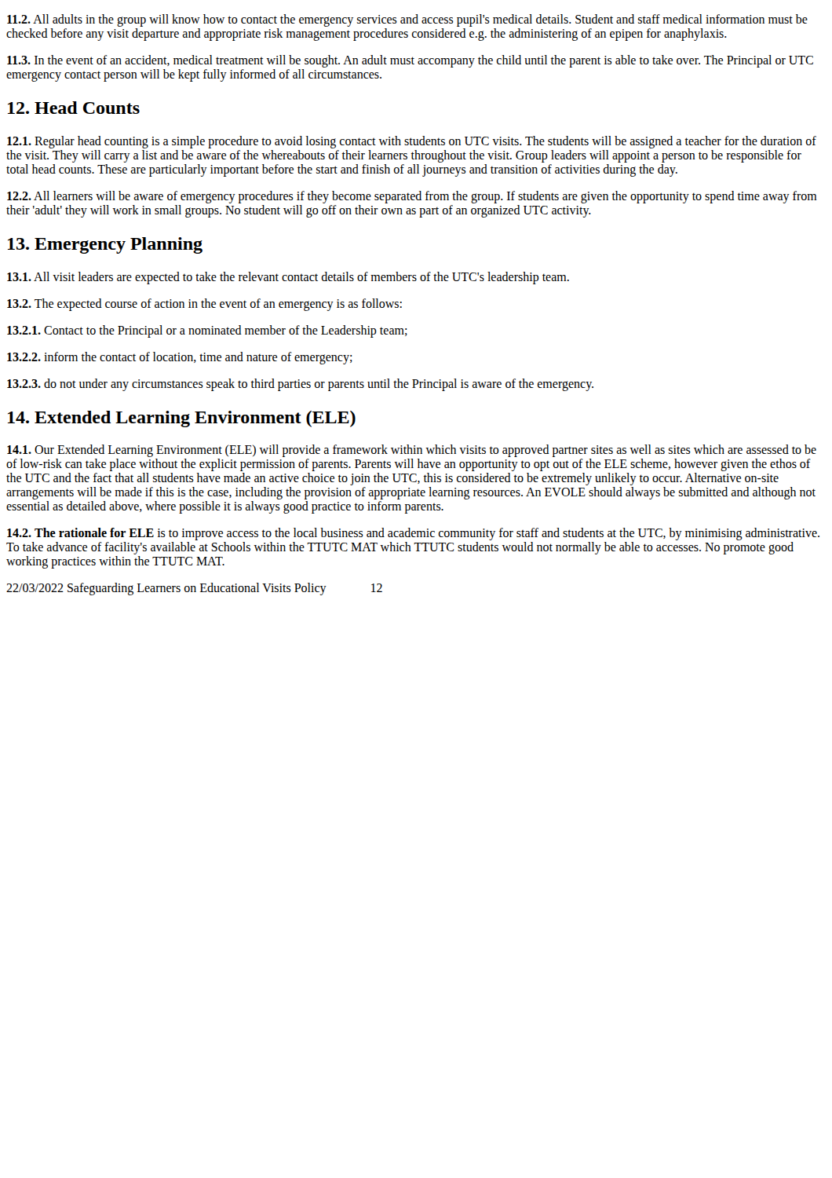11.2. All adults in the group will know how to contact the emergency services and access pupil's medical details. Student and staff medical information must be checked before any visit departure and appropriate risk management procedures considered e.g. the administering of an epipen for anaphylaxis.
11.3. In the event of an accident, medical treatment will be sought. An adult must accompany the child until the parent is able to take over. The Principal or UTC emergency contact person will be kept fully informed of all circumstances.
12. Head Counts
12.1. Regular head counting is a simple procedure to avoid losing contact with students on UTC visits. The students will be assigned a teacher for the duration of the visit. They will carry a list and be aware of the whereabouts of their learners throughout the visit. Group leaders will appoint a person to be responsible for total head counts. These are particularly important before the start and finish of all journeys and transition of activities during the day.
12.2. All learners will be aware of emergency procedures if they become separated from the group. If students are given the opportunity to spend time away from their 'adult' they will work in small groups. No student will go off on their own as part of an organized UTC activity.
13. Emergency Planning
13.1. All visit leaders are expected to take the relevant contact details of members of the UTC's leadership team.
13.2. The expected course of action in the event of an emergency is as follows:
13.2.1. Contact to the Principal or a nominated member of the Leadership team;
13.2.2. inform the contact of location, time and nature of emergency;
13.2.3. do not under any circumstances speak to third parties or parents until the Principal is aware of the emergency.
14. Extended Learning Environment (ELE)
14.1. Our Extended Learning Environment (ELE) will provide a framework within which visits to approved partner sites as well as sites which are assessed to be of low-risk can take place without the explicit permission of parents. Parents will have an opportunity to opt out of the ELE scheme, however given the ethos of the UTC and the fact that all students have made an active choice to join the UTC, this is considered to be extremely unlikely to occur. Alternative on-site arrangements will be made if this is the case, including the provision of appropriate learning resources. An EVOLE should always be submitted and although not essential as detailed above, where possible it is always good practice to inform parents.
14.2. The rationale for ELE is to improve access to the local business and academic community for staff and students at the UTC, by minimising administrative. To take advance of facility's available at Schools within the TTUTC MAT which TTUTC students would not normally be able to accesses. No promote good working practices within the TTUTC MAT.
22/03/2022 Safeguarding Learners on Educational Visits Policy 12